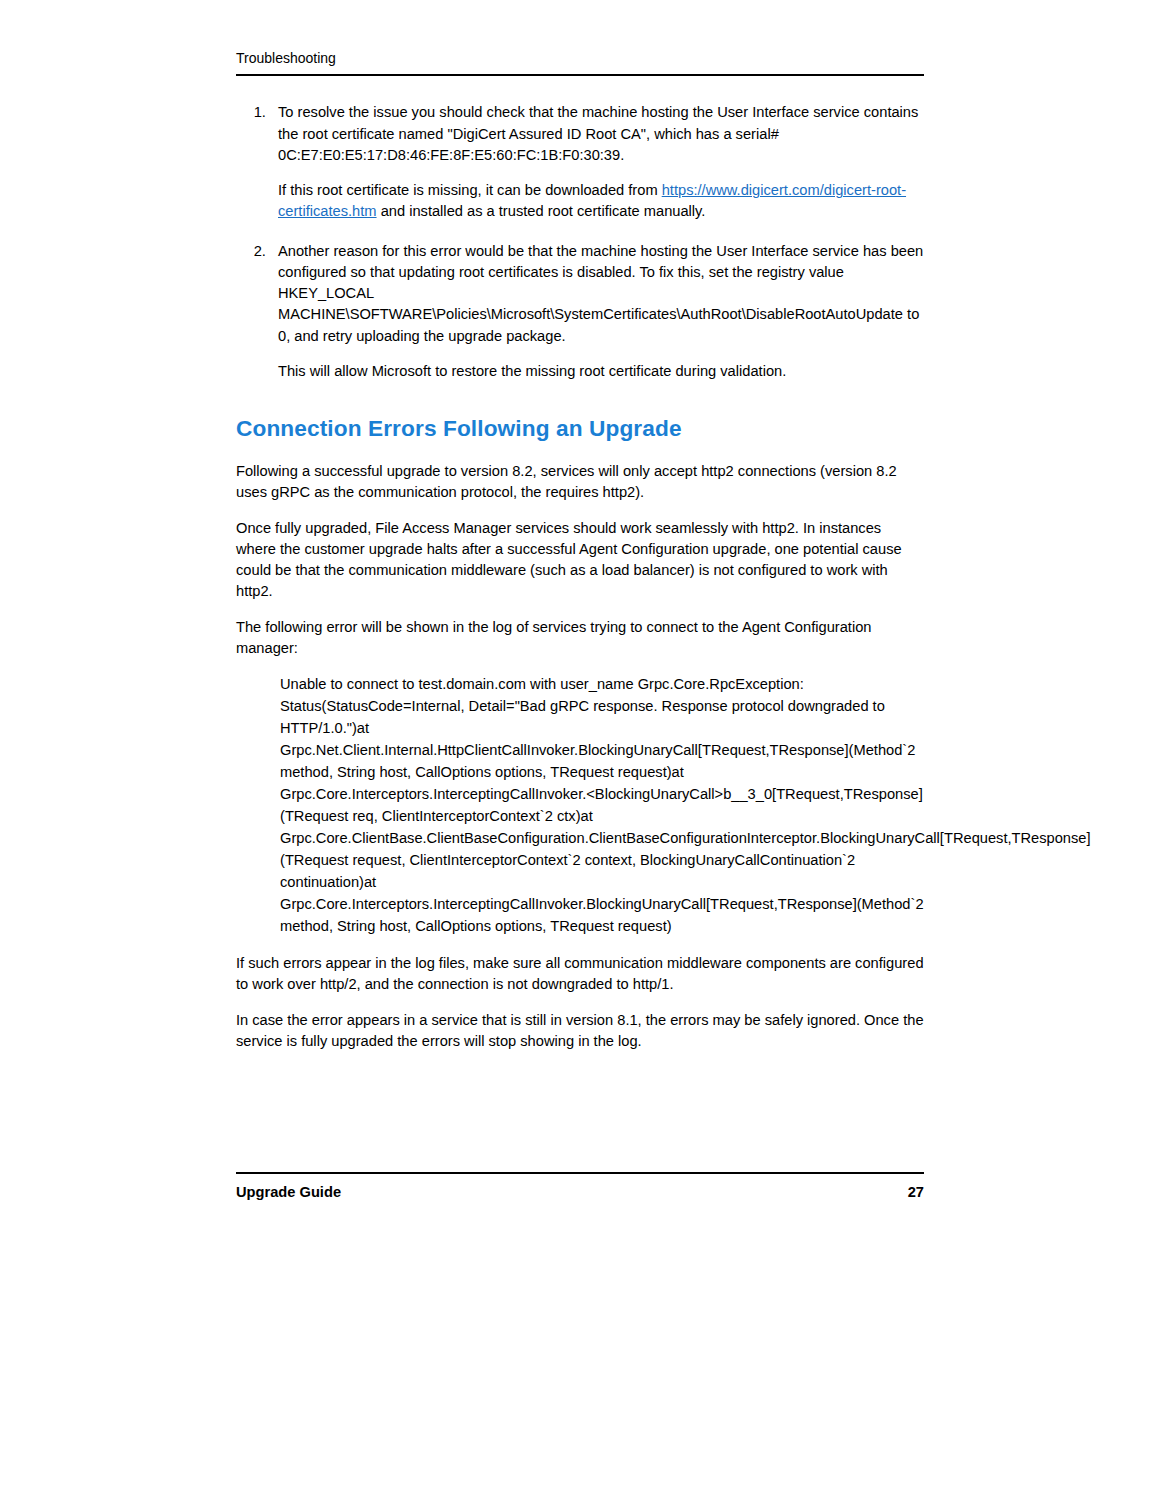Troubleshooting
To resolve the issue you should check that the machine hosting the User Interface service contains the root certificate named "DigiCert Assured ID Root CA", which has a serial# 0C:E7:E0:E5:17:D8:46:FE:8F:E5:60:FC:1B:F0:30:39.
If this root certificate is missing, it can be downloaded from https://www.digicert.com/digicert-root-certificates.htm and installed as a trusted root certificate manually.
Another reason for this error would be that the machine hosting the User Interface service has been configured so that updating root certificates is disabled. To fix this, set the registry value HKEY_LOCAL MACHINE\SOFTWARE\Policies\Microsoft\SystemCertificates\AuthRoot\DisableRootAutoUpdate to 0, and retry uploading the upgrade package.
This will allow Microsoft to restore the missing root certificate during validation.
Connection Errors Following an Upgrade
Following a successful upgrade to version 8.2, services will only accept http2 connections (version 8.2 uses gRPC as the communication protocol, the requires http2).
Once fully upgraded, File Access Manager services should work seamlessly with http2. In instances where the customer upgrade halts after a successful Agent Configuration upgrade, one potential cause could be that the communication middleware (such as a load balancer) is not configured to work with http2.
The following error will be shown in the log of services trying to connect to the Agent Configuration manager:
Unable to connect to test.domain.com with user_name Grpc.Core.RpcException: Status(StatusCode=Internal, Detail="Bad gRPC response. Response protocol downgraded to HTTP/1.0.")at Grpc.Net.Client.Internal.HttpClientCallInvoker.BlockingUnaryCall[TRequest,TResponse](Method`2 method, String host, CallOptions options, TRequest request)at Grpc.Core.Interceptors.InterceptingCallInvoker.<BlockingUnaryCall>b__3_0[TRequest,TResponse](TRequest req, ClientInterceptorContext`2 ctx)at Grpc.Core.ClientBase.ClientBaseConfiguration.ClientBaseConfigurationInterceptor.BlockingUnaryCall[TRequest,TResponse](TRequest request, ClientInterceptorContext`2 context, BlockingUnaryCallContinuation`2 continuation)at Grpc.Core.Interceptors.InterceptingCallInvoker.BlockingUnaryCall[TRequest,TResponse](Method`2 method, String host, CallOptions options, TRequest request)
If such errors appear in the log files, make sure all communication middleware components are configured to work over http/2, and the connection is not downgraded to http/1.
In case the error appears in a service that is still in version 8.1, the errors may be safely ignored. Once the service is fully upgraded the errors will stop showing in the log.
Upgrade Guide 27